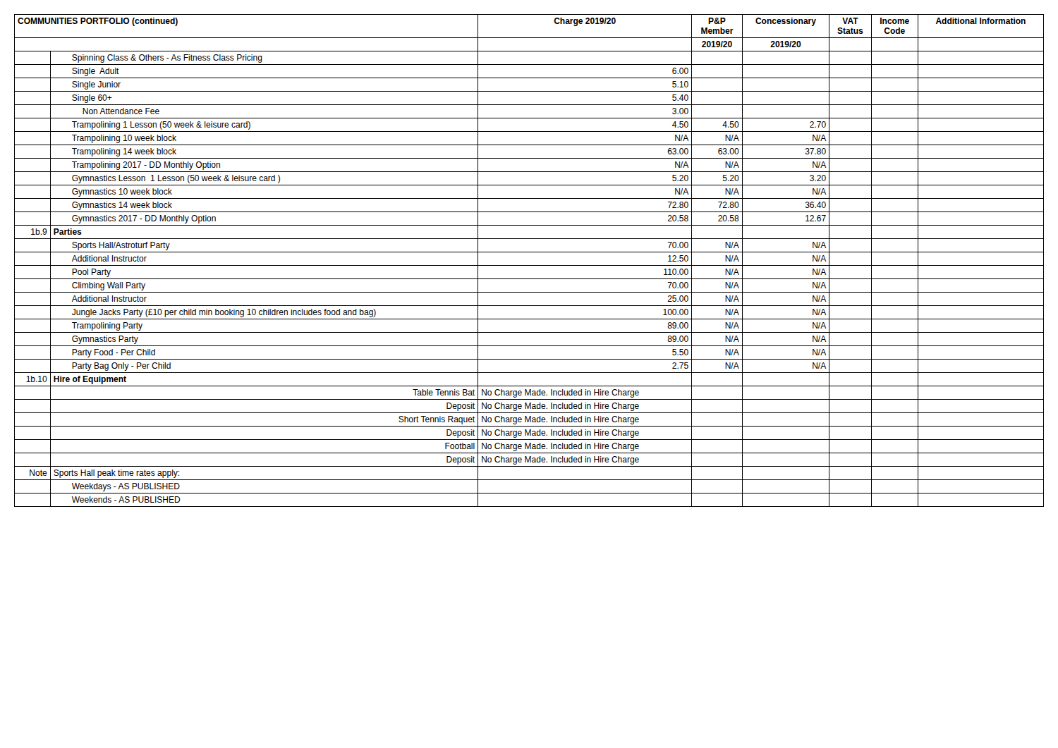| COMMUNITIES PORTFOLIO (continued) | Charge 2019/20 | P&P Member | Concessionary | VAT Status | Income Code | Additional Information |
| --- | --- | --- | --- | --- | --- | --- |
| | | 2019/20 | 2019/20 | | | |
| | Spinning Class & Others - As Fitness Class Pricing | | | | | | |
| | Single Adult | 6.00 | | | | | |
| | Single Junior | 5.10 | | | | | |
| | Single 60+ | 5.40 | | | | | |
| | Non Attendance Fee | 3.00 | | | | | |
| | Trampolining 1 Lesson (50 week & leisure card) | 4.50 | 4.50 | 2.70 | | | |
| | Trampolining 10 week block | N/A | N/A | N/A | | | |
| | Trampolining 14 week block | 63.00 | 63.00 | 37.80 | | | |
| | Trampolining 2017 - DD Monthly Option | N/A | N/A | N/A | | | |
| | Gymnastics Lesson 1 Lesson (50 week & leisure card ) | 5.20 | 5.20 | 3.20 | | | |
| | Gymnastics 10 week block | N/A | N/A | N/A | | | |
| | Gymnastics 14 week block | 72.80 | 72.80 | 36.40 | | | |
| | Gymnastics 2017 - DD Monthly Option | 20.58 | 20.58 | 12.67 | | | |
| 1b.9 | Parties | | | | | | |
| | Sports Hall/Astroturf Party | 70.00 | N/A | N/A | | | |
| | Additional Instructor | 12.50 | N/A | N/A | | | |
| | Pool Party | 110.00 | N/A | N/A | | | |
| | Climbing Wall Party | 70.00 | N/A | N/A | | | |
| | Additional Instructor | 25.00 | N/A | N/A | | | |
| | Jungle Jacks Party (£10 per child min booking 10 children includes food and bag) | 100.00 | N/A | N/A | | | |
| | Trampolining Party | 89.00 | N/A | N/A | | | |
| | Gymnastics Party | 89.00 | N/A | N/A | | | |
| | Party Food - Per Child | 5.50 | N/A | N/A | | | |
| | Party Bag Only - Per Child | 2.75 | N/A | N/A | | | |
| 1b.10 | Hire of Equipment | | | | | | |
| | Table Tennis Bat | No Charge Made. Included in Hire Charge | | | | | |
| | Deposit | No Charge Made. Included in Hire Charge | | | | | |
| | Short Tennis Raquet | No Charge Made. Included in Hire Charge | | | | | |
| | Deposit | No Charge Made. Included in Hire Charge | | | | | |
| | Football | No Charge Made. Included in Hire Charge | | | | | |
| | Deposit | No Charge Made. Included in Hire Charge | | | | | |
| Note | Sports Hall peak time rates apply: | | | | | | |
| | Weekdays - AS PUBLISHED | | | | | | |
| | Weekends - AS PUBLISHED | | | | | | |